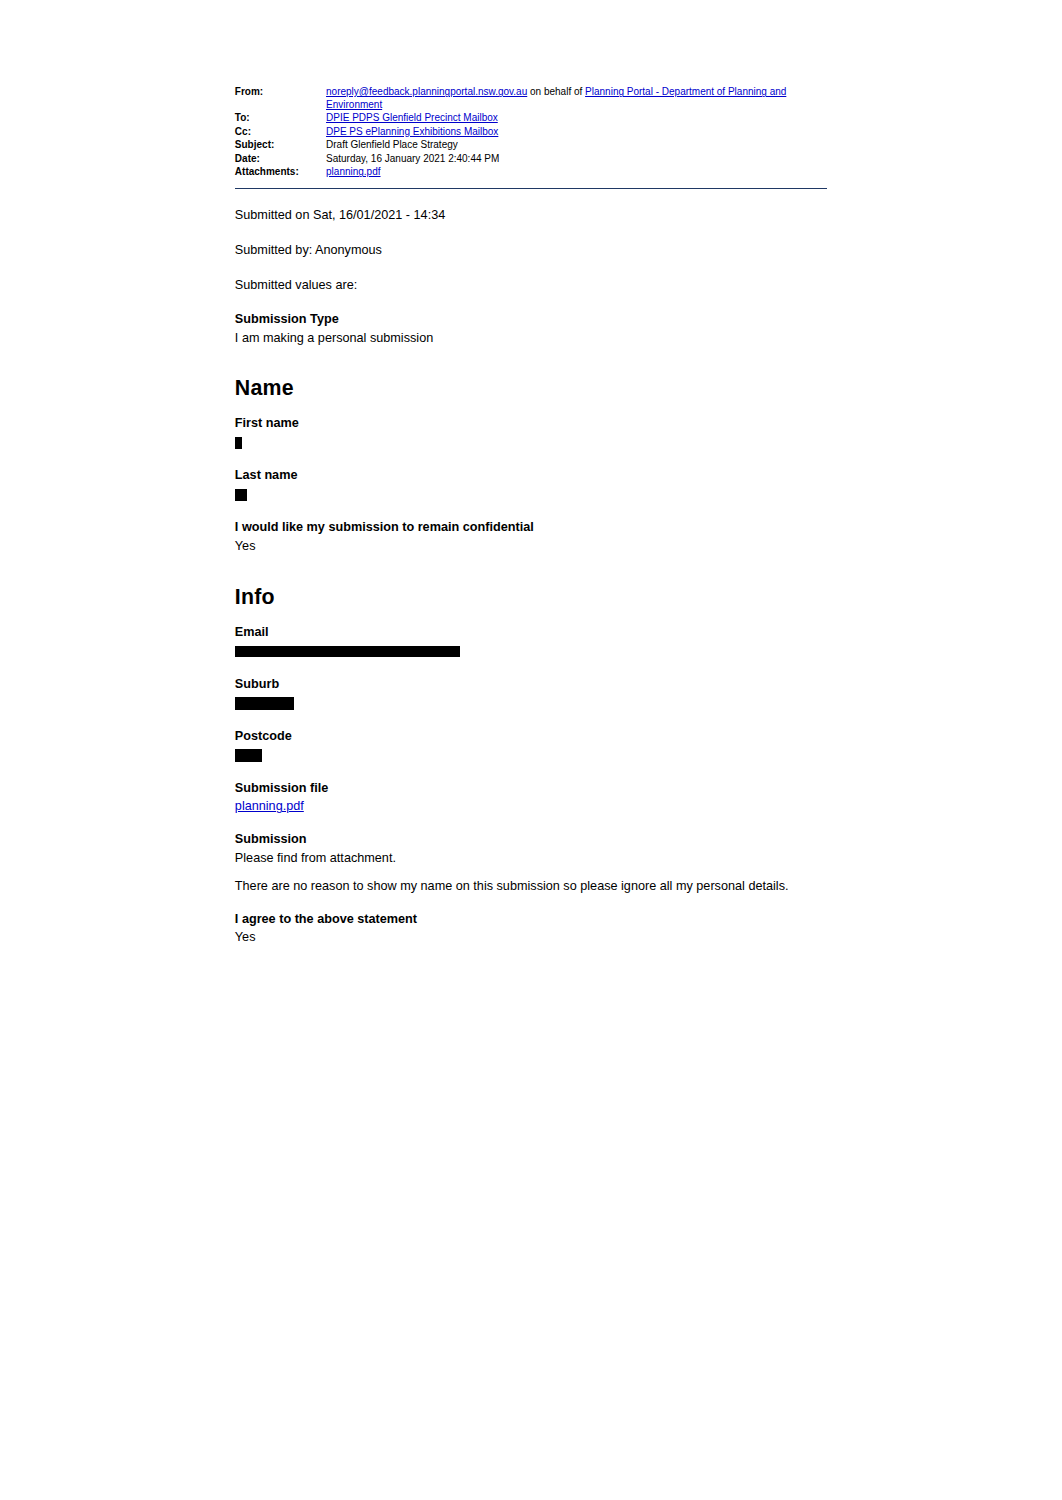| From: | noreply@feedback.planningportal.nsw.gov.au on behalf of Planning Portal - Department of Planning and Environment |
| To: | DPIE PDPS Glenfield Precinct Mailbox |
| Cc: | DPE PS ePlanning Exhibitions Mailbox |
| Subject: | Draft Glenfield Place Strategy |
| Date: | Saturday, 16 January 2021 2:40:44 PM |
| Attachments: | planning.pdf |
Submitted on Sat, 16/01/2021 - 14:34
Submitted by: Anonymous
Submitted values are:
Submission Type
I am making a personal submission
Name
First name
Last name
I would like my submission to remain confidential
Yes
Info
Email
Suburb
Postcode
Submission file
planning.pdf
Submission
Please find from attachment.
There are no reason to show my name on this submission so please ignore all my personal details.
I agree to the above statement
Yes